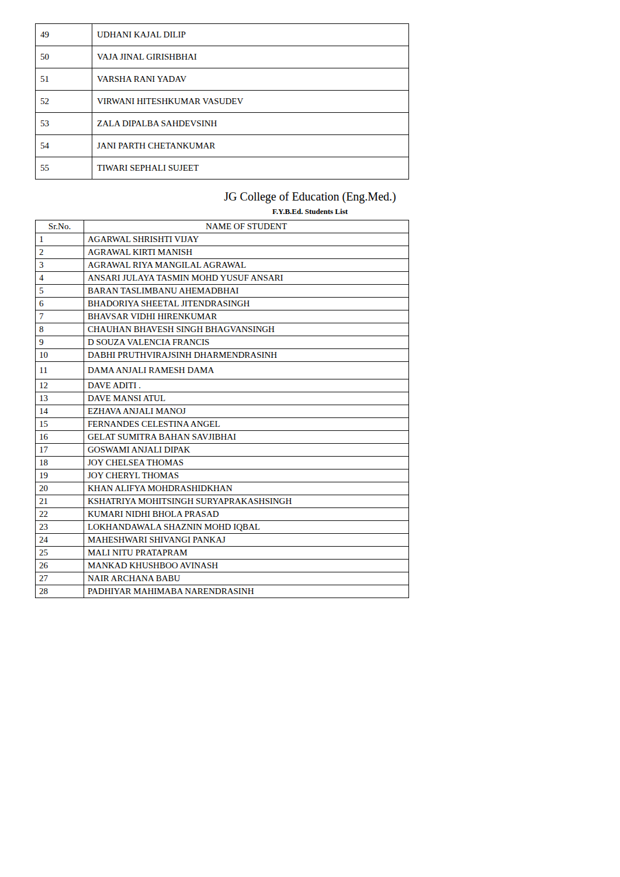| 49 | UDHANI KAJAL DILIP |
| 50 | VAJA JINAL GIRISHBHAI |
| 51 | VARSHA RANI YADAV |
| 52 | VIRWANI HITESHKUMAR VASUDEV |
| 53 | ZALA DIPALBA SAHDEVSINH |
| 54 | JANI PARTH CHETANKUMAR |
| 55 | TIWARI SEPHALI SUJEET |
JG College of Education (Eng.Med.)
F.Y.B.Ed. Students List
| Sr.No. | NAME OF STUDENT |
| --- | --- |
| 1 | AGARWAL SHRISHTI VIJAY |
| 2 | AGRAWAL KIRTI MANISH |
| 3 | AGRAWAL RIYA MANGILAL AGRAWAL |
| 4 | ANSARI JULAYA TASMIN MOHD YUSUF ANSARI |
| 5 | BARAN TASLIMBANU AHEMADBHAI |
| 6 | BHADORIYA SHEETAL JITENDRASINGH |
| 7 | BHAVSAR VIDHI HIRENKUMAR |
| 8 | CHAUHAN BHAVESH SINGH BHAGVANSINGH |
| 9 | D SOUZA VALENCIA FRANCIS |
| 10 | DABHI PRUTHVIRAJSINH DHARMENDRASINH |
| 11 | DAMA ANJALI RAMESH DAMA |
| 12 | DAVE ADITI . |
| 13 | DAVE MANSI ATUL |
| 14 | EZHAVA ANJALI MANOJ |
| 15 | FERNANDES CELESTINA ANGEL |
| 16 | GELAT SUMITRA BAHAN SAVJIBHAI |
| 17 | GOSWAMI ANJALI DIPAK |
| 18 | JOY CHELSEA THOMAS |
| 19 | JOY CHERYL THOMAS |
| 20 | KHAN ALIFYA MOHDRASHIDKHAN |
| 21 | KSHATRIYA MOHITSINGH SURYAPRAKASHSINGH |
| 22 | KUMARI NIDHI BHOLA PRASAD |
| 23 | LOKHANDAWALA SHAZNIN MOHD IQBAL |
| 24 | MAHESHWARI SHIVANGI PANKAJ |
| 25 | MALI NITU PRATAPRAM |
| 26 | MANKAD KHUSHBOO AVINASH |
| 27 | NAIR ARCHANA BABU |
| 28 | PADHIYAR MAHIMABA NARENDRASINH |